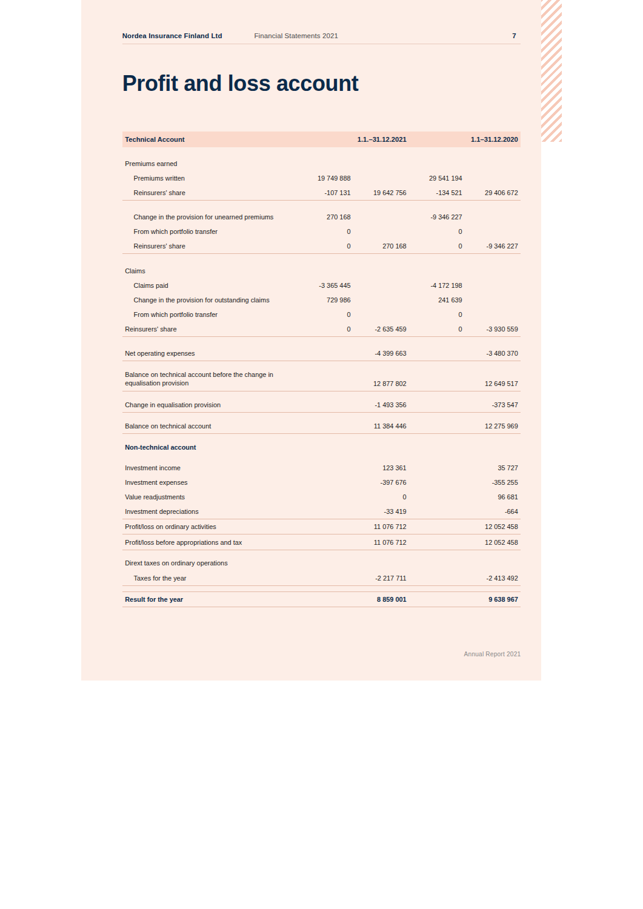Nordea Insurance Finland Ltd Financial Statements 2021 7
Profit and loss account
| Technical Account | | 1.1.–31.12.2021 | | 1.1–31.12.2020 |
| Premiums earned | | | | |
| Premiums written | 19 749 888 | | 29 541 194 | |
| Reinsurers' share | -107 131 | 19 642 756 | -134 521 | 29 406 672 |
| Change in the provision for unearned premiums | 270 168 | | -9 346 227 | |
| From which portfolio transfer | 0 | | 0 | |
| Reinsurers' share | 0 | 270 168 | 0 | -9 346 227 |
| Claims | | | | |
| Claims paid | -3 365 445 | | -4 172 198 | |
| Change in the provision for outstanding claims | 729 986 | | 241 639 | |
| From which portfolio transfer | 0 | | 0 | |
| Reinsurers' share | 0 | -2 635 459 | 0 | -3 930 559 |
| Net operating expenses | | -4 399 663 | | -3 480 370 |
| Balance on technical account before the change in equalisation provision | | 12 877 802 | | 12 649 517 |
| Change in equalisation provision | | -1 493 356 | | -373 547 |
| Balance on technical account | | 11 384 446 | | 12 275 969 |
| Non-technical account | | | | |
| Investment income | | 123 361 | | 35 727 |
| Investment expenses | | -397 676 | | -355 255 |
| Value readjustments | | 0 | | 96 681 |
| Investment depreciations | | -33 419 | | -664 |
| Profit/loss on ordinary activities | | 11 076 712 | | 12 052 458 |
| Profit/loss before appropriations and tax | | 11 076 712 | | 12 052 458 |
| Dirext taxes on ordinary operations | | | | |
| Taxes for the year | | -2 217 711 | | -2 413 492 |
| Result for the year | | 8 859 001 | | 9 638 967 |
Annual Report 2021